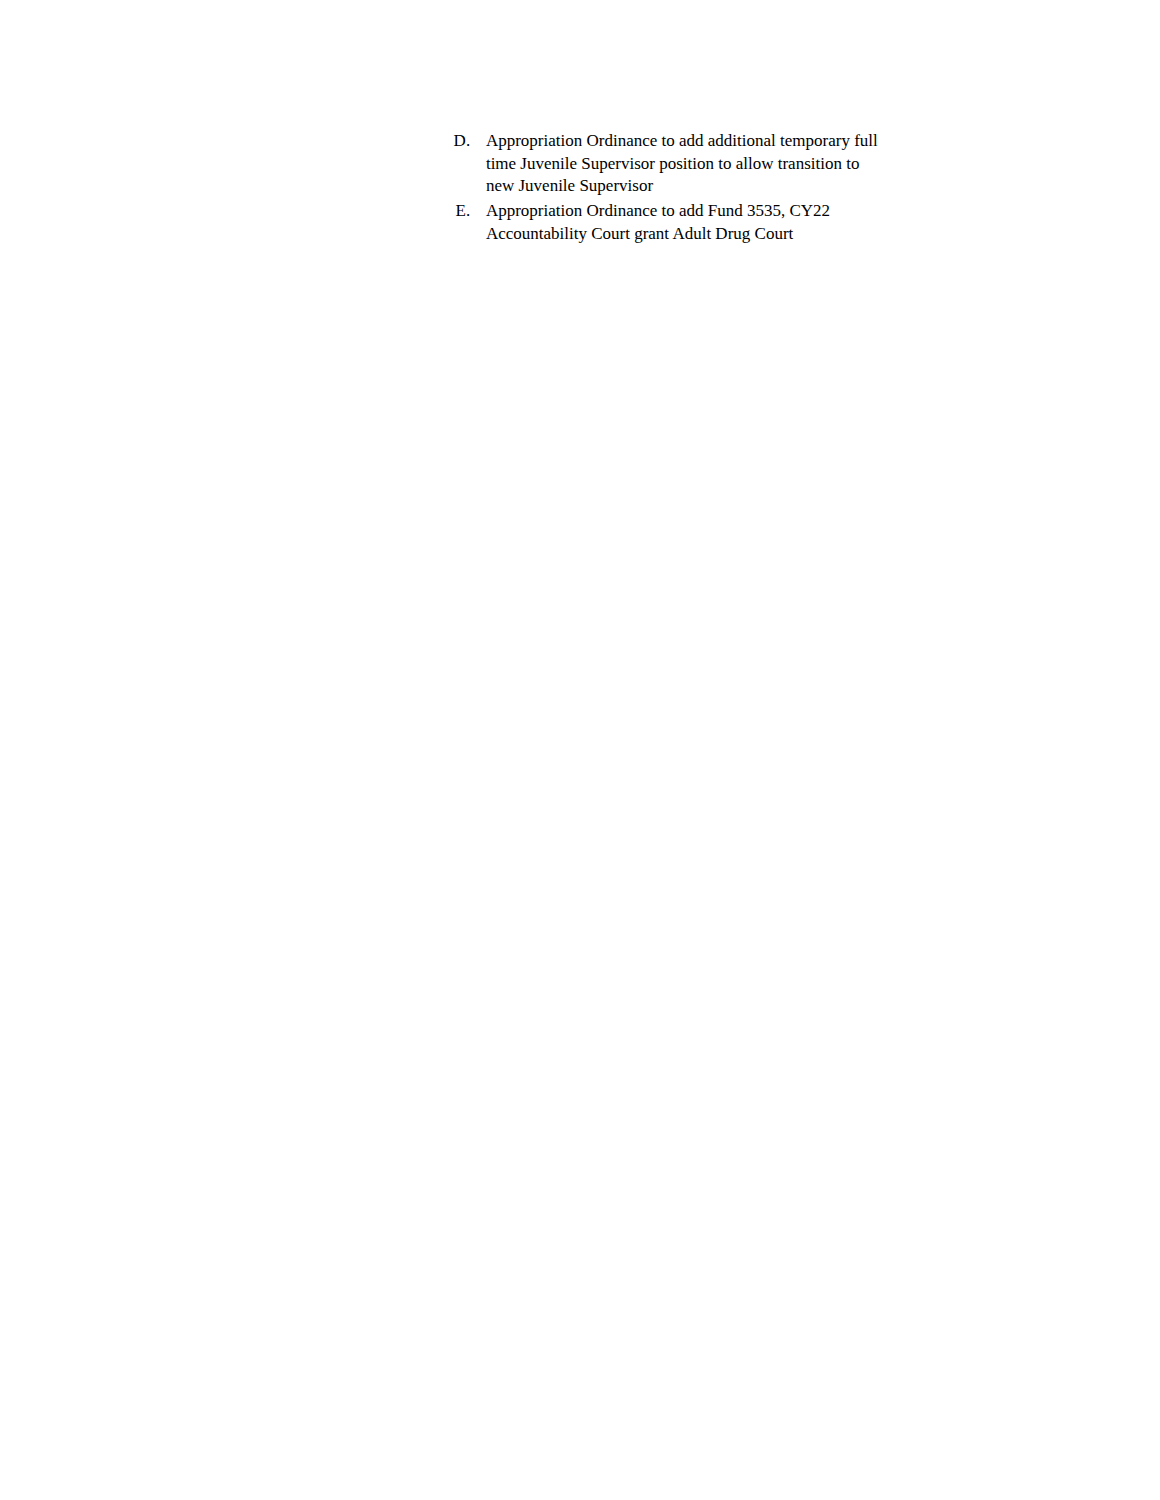Appropriation Ordinance to add additional temporary full time Juvenile Supervisor position to allow transition to new Juvenile Supervisor
Appropriation Ordinance to add Fund 3535, CY22 Accountability Court grant Adult Drug Court